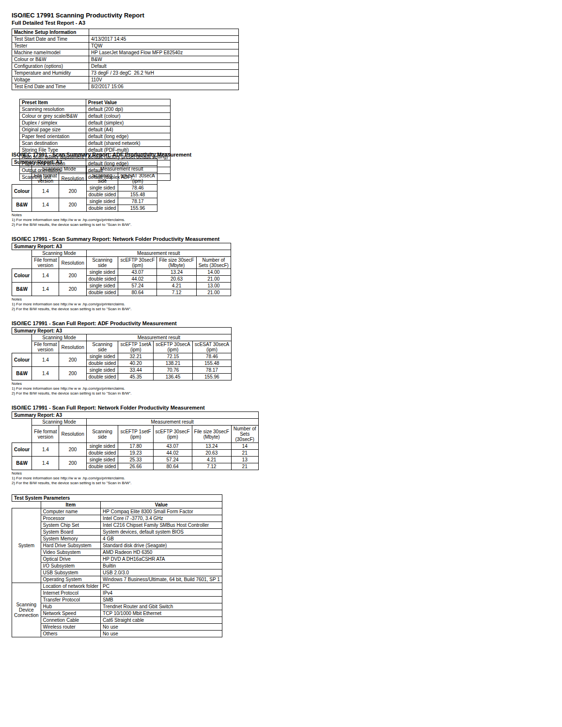ISO/IEC 17991 Scanning Productivity Report
Full Detailed Test Report - A3
| Machine Setup Information | |
| Test Start Date and Time | 4/13/2017 14:45 |
| Tester | TQW |
| Machine name/model | HP LaserJet Managed Flow MFP E82540z |
| Colour or B&W | B&W |
| Configuration (options) | Default |
| Temperature and Humidity | 73 degF / 23 degC 26.2 %rH |
| Voltage | 110V |
| Test End Date and Time | 8/2/2017 15:06 |
| | Preset Item | Preset Value |
| | | Scanning resolution | default (200 dpi) |
| Colour or grey scale/B&W | default (colour) |
| Duplex / simplex | default (simplex) |
| Original page size | default (A4) |
| Paper feed orientation | default (long edge) |
| Scan destination | default (shared network) |
| Storing File Type | default (PDF-multi) |
| Auto scan quality adjustment | default (factory preset default setting) |
| | | Paper feed direction | default (long edge) |
| Output orientation | default |
| Scanning unit | default (duplex ADF) |
ISO/IEC 17991 - Scan Summary Report: ADF Productivity Measurement
| Summary Report: A3 |
| | Scanning Mode | Measurement result |
| | File format version | Resolution | Scanning side | scESAT 30secA (ipm) |
| Colour | 1.4 | 200 | single sided | 78.46 |
| double sided | 155.48 |
| B&W | 1.4 | 200 | single sided | 78.17 |
| double sided | 155.96 |
Notes
1) For more information see http://w w w .hp.com/go/printerclaims.
2) For the B/W results, the device scan setting is set to "Scan in B/W".
ISO/IEC 17991 - Scan Summary Report: Network Folder Productivity Measurement
| Summary Report: A3 |
| | Scanning Mode | Measurement result |
| | File format version | Resolution | Scanning side | scEFTP 30secF (ipm) | File size 30secF (Mbyte) | Number of Sets (30secF) |
| Colour | 1.4 | 200 | single sided | 43.07 | 13.24 | 14.00 |
| double sided | 44.02 | 20.63 | 21.00 |
| B&W | 1.4 | 200 | single sided | 57.24 | 4.21 | 13.00 |
| double sided | 80.64 | 7.12 | 21.00 |
Notes
1) For more information see http://w w w .hp.com/go/printerclaims.
2) For the B/W results, the device scan setting is set to "Scan in B/W".
ISO/IEC 17991 - Scan Full Report: ADF Productivity Measurement
| Summary Report: A3 |
| | Scanning Mode | Measurement result |
| | File format version | Resolution | Scanning side | scEFTP 1setA (ipm) | scEFTP 30secA (ipm) | scESAT 30secA (ipm) |
| Colour | 1.4 | 200 | single sided | 32.21 | 72.15 | 78.46 |
| double sided | 40.20 | 138.21 | 155.48 |
| B&W | 1.4 | 200 | single sided | 33.44 | 70.76 | 78.17 |
| double sided | 45.35 | 136.45 | 155.96 |
Notes
1) For more information see http://w w w .hp.com/go/printerclaims.
2) For the B/W results, the device scan setting is set to "Scan in B/W".
ISO/IEC 17991 - Scan Full Report: Network Folder Productivity Measurement
| Summary Report: A3 |
| | Scanning Mode | Measurement result |
| | File format version | Resolution | Scanning side | scEFTP 1setF (ipm) | scEFTP 30secF (ipm) | File size 30secF (Mbyte) | Number of Sets (30secF) |
| Colour | 1.4 | 200 | single sided | 17.80 | 43.07 | 13.24 | 14 |
| double sided | 19.23 | 44.02 | 20.63 | 21 |
| B&W | 1.4 | 200 | single sided | 25.33 | 57.24 | 4.21 | 13 |
| double sided | 26.66 | 80.64 | 7.12 | 21 |
Notes
1) For more information see http://w w w .hp.com/go/printerclaims.
2) For the B/W results, the device scan setting is set to "Scan in B/W".
| Test System Parameters |
| | Item | Value |
| System | Computer name | HP Compaq Elite 8300 Small Form Factor |
| Processor | Intel Core i7 -3770, 3.4 GHz |
| System Chip Set | Intel C216 Chipset Family SMBus Host Controller |
| System Board | System devices, default system BIOS |
| System Memory | 4 GB |
| Hard Drive Subsystem | Standard disk drive (Seagate) |
| Video Subsystem | AMD Radeon HD 6350 |
| Optical Drive | HP DVD A DH16aCSHR ATA |
| I/O Subsystem | Builtin |
| USB Subsystem | USB 2.0/3.0 |
| Operating System | Windows 7 Business/Ultimate, 64 bit, Build 7601, SP 1 |
| Scanning Device Connection | Location of network folder | PC |
| Internet Protocol | IPv4 |
| Transfer Protocol | SMB |
| Hub | Trendnet Router and Gbit Switch |
| Network Speed | TCP 10/1000 Mbit Ethernet |
| Connetion Cable | Cat6 Straight cable |
| Wireless router | No use |
| Others | No use |